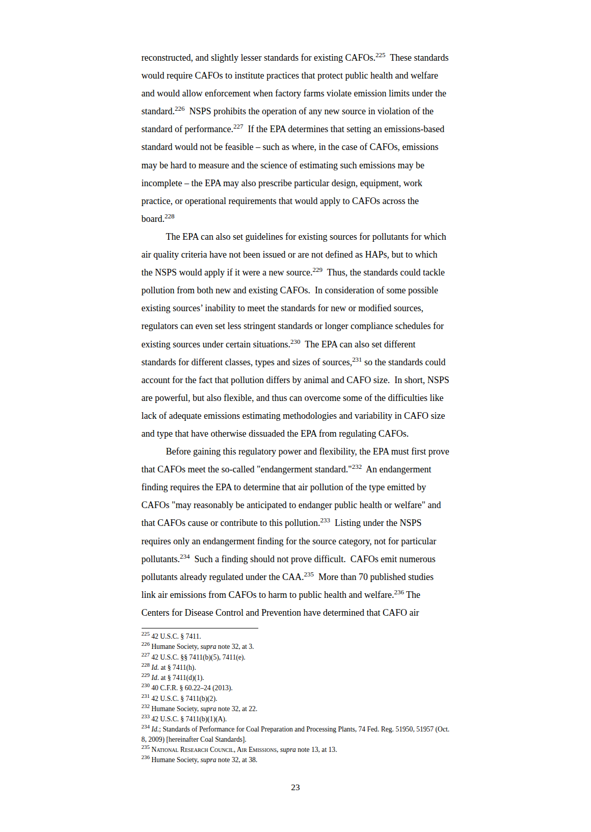reconstructed, and slightly lesser standards for existing CAFOs.225 These standards would require CAFOs to institute practices that protect public health and welfare and would allow enforcement when factory farms violate emission limits under the standard.226 NSPS prohibits the operation of any new source in violation of the standard of performance.227 If the EPA determines that setting an emissions-based standard would not be feasible – such as where, in the case of CAFOs, emissions may be hard to measure and the science of estimating such emissions may be incomplete – the EPA may also prescribe particular design, equipment, work practice, or operational requirements that would apply to CAFOs across the board.228
The EPA can also set guidelines for existing sources for pollutants for which air quality criteria have not been issued or are not defined as HAPs, but to which the NSPS would apply if it were a new source.229 Thus, the standards could tackle pollution from both new and existing CAFOs. In consideration of some possible existing sources’ inability to meet the standards for new or modified sources, regulators can even set less stringent standards or longer compliance schedules for existing sources under certain situations.230 The EPA can also set different standards for different classes, types and sizes of sources,231 so the standards could account for the fact that pollution differs by animal and CAFO size. In short, NSPS are powerful, but also flexible, and thus can overcome some of the difficulties like lack of adequate emissions estimating methodologies and variability in CAFO size and type that have otherwise dissuaded the EPA from regulating CAFOs.
Before gaining this regulatory power and flexibility, the EPA must first prove that CAFOs meet the so-called "endangerment standard."232 An endangerment finding requires the EPA to determine that air pollution of the type emitted by CAFOs "may reasonably be anticipated to endanger public health or welfare" and that CAFOs cause or contribute to this pollution.233 Listing under the NSPS requires only an endangerment finding for the source category, not for particular pollutants.234 Such a finding should not prove difficult. CAFOs emit numerous pollutants already regulated under the CAA.235 More than 70 published studies link air emissions from CAFOs to harm to public health and welfare.236 The Centers for Disease Control and Prevention have determined that CAFO air
225 42 U.S.C. § 7411.
226 Humane Society, supra note 32, at 3.
227 42 U.S.C. §§ 7411(b)(5), 7411(e).
228 Id. at § 7411(h).
229 Id. at § 7411(d)(1).
230 40 C.F.R. § 60.22–24 (2013).
231 42 U.S.C. § 7411(b)(2).
232 Humane Society, supra note 32, at 22.
233 42 U.S.C. § 7411(b)(1)(A).
234 Id.; Standards of Performance for Coal Preparation and Processing Plants, 74 Fed. Reg. 51950, 51957 (Oct. 8, 2009) [hereinafter Coal Standards].
235 National Research Council, Air Emissions, supra note 13, at 13.
236 Humane Society, supra note 32, at 38.
23